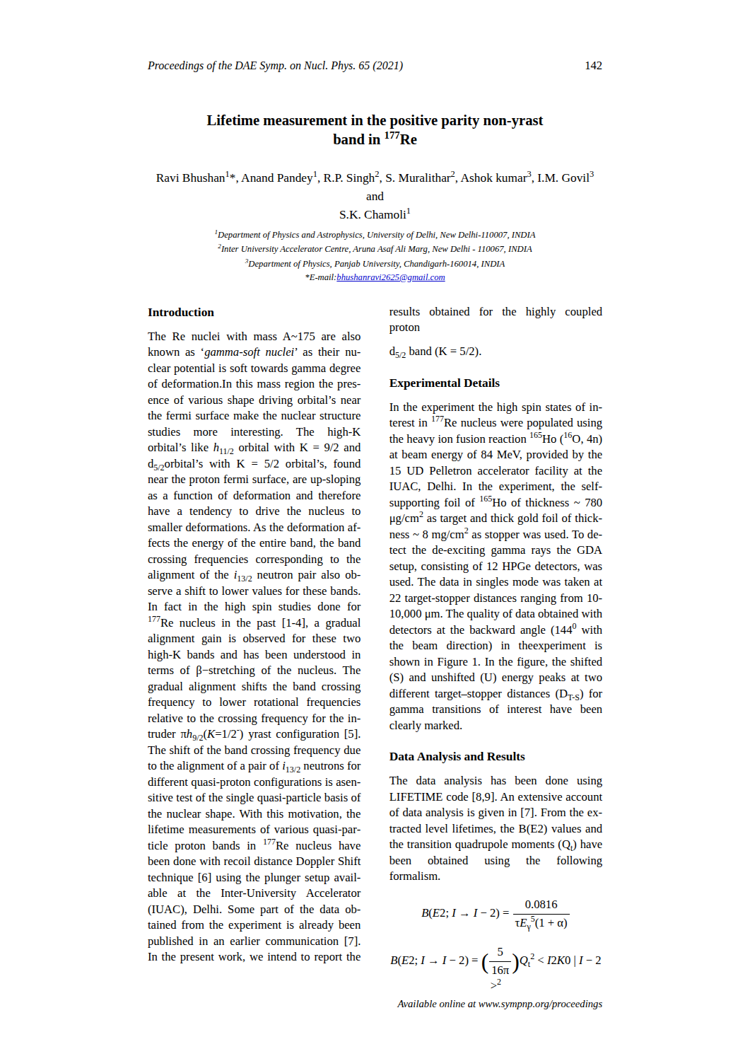Proceedings of the DAE Symp. on Nucl. Phys. 65 (2021) 142
Lifetime measurement in the positive parity non-yrast
band in 177Re
Ravi Bhushan1*, Anand Pandey1, R.P. Singh2, S. Muralithar2, Ashok kumar3, I.M. Govil3 and
S.K. Chamoli1
1Department of Physics and Astrophysics, University of Delhi, New Delhi-110007, INDIA
2Inter University Accelerator Centre, Aruna Asaf Ali Marg, New Delhi - 110067, INDIA
3Department of Physics, Panjab University, Chandigarh-160014, INDIA
*E-mail:bhushanravi2625@gmail.com
Introduction
The Re nuclei with mass A~175 are also known as ‘gamma-soft nuclei’ as their nuclear potential is soft towards gamma degree of deformation.In this mass region the presence of various shape driving orbital’s near the fermi surface make the nuclear structure studies more interesting. The high-K orbital’s like h11/2 orbital with K = 9/2 and d5/2orbital’s with K = 5/2 orbital’s, found near the proton fermi surface, are up-sloping as a function of deformation and therefore have a tendency to drive the nucleus to smaller deformations. As the deformation affects the energy of the entire band, the band crossing frequencies corresponding to the alignment of the i13/2 neutron pair also observe a shift to lower values for these bands. In fact in the high spin studies done for 177Re nucleus in the past [1-4], a gradual alignment gain is observed for these two high-K bands and has been understood in terms of β−stretching of the nucleus. The gradual alignment shifts the band crossing frequency to lower rotational frequencies relative to the crossing frequency for the intruder πh9/2(K=1/2-) yrast configuration [5]. The shift of the band crossing frequency due to the alignment of a pair of i13/2 neutrons for different quasi-proton configurations is asensitive test of the single quasi-particle basis of the nuclear shape. With this motivation, the lifetime measurements of various quasi-particle proton bands in 177Re nucleus have been done with recoil distance Doppler Shift technique [6] using the plunger setup available at the Inter-University Accelerator (IUAC), Delhi. Some part of the data obtained from the experiment is already been published in an earlier communication [7]. In the present work, we intend to report the results obtained for the highly coupled proton
d5/2 band (K = 5/2).
Experimental Details
In the experiment the high spin states of interest in 177Re nucleus were populated using the heavy ion fusion reaction 165Ho (16O, 4n) at beam energy of 84 MeV, provided by the 15 UD Pelletron accelerator facility at the IUAC, Delhi. In the experiment, the self-supporting foil of 165Ho of thickness ~ 780 μg/cm2 as target and thick gold foil of thickness ~ 8 mg/cm2 as stopper was used. To detect the de-exciting gamma rays the GDA setup, consisting of 12 HPGe detectors, was used. The data in singles mode was taken at 22 target-stopper distances ranging from 10-10,000 μm. The quality of data obtained with detectors at the backward angle (1440 with the beam direction) in theexperiment is shown in Figure 1. In the figure, the shifted (S) and unshifted (U) energy peaks at two different target–stopper distances (DT-S) for gamma transitions of interest have been clearly marked.
Data Analysis and Results
The data analysis has been done using LIFETIME code [8,9]. An extensive account of data analysis is given in [7]. From the extracted level lifetimes, the B(E2) values and the transition quadrupole moments (Qt) have been obtained using the following formalism.
B(E2; I → I − 2) = 0.0816 τEγ5(1 + α)
B(E2; I → I − 2) = (516π) Qt2 < I2K0 | I − 2 >2
Available online at www.sympnp.org/proceedings